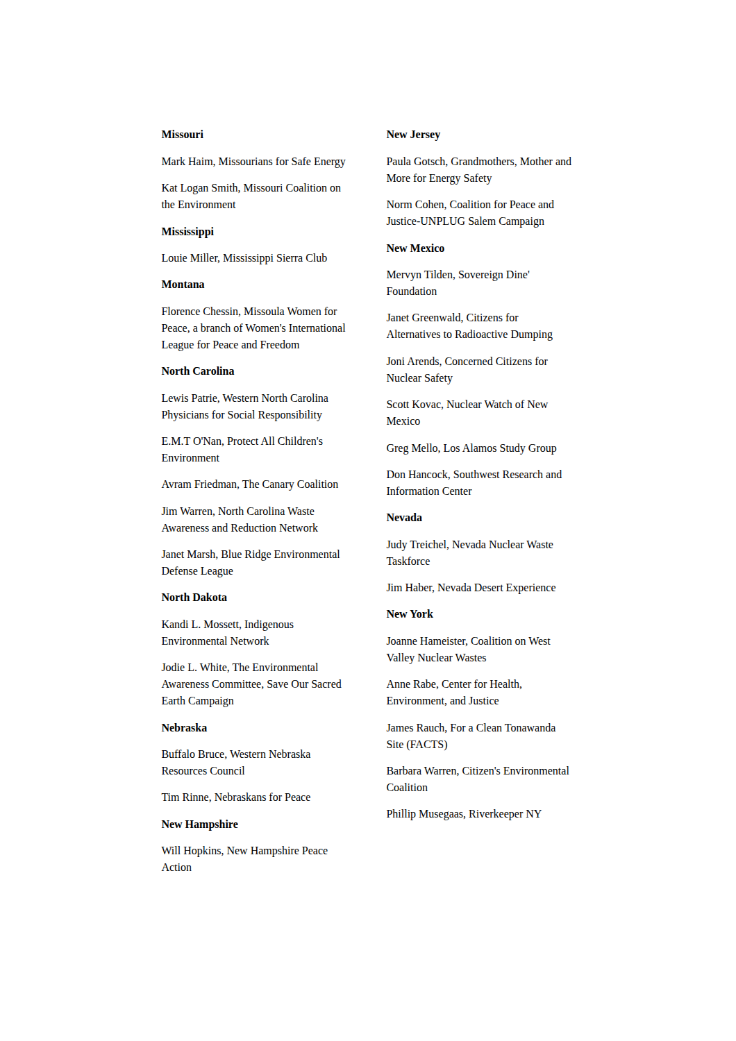Missouri
Mark Haim, Missourians for Safe Energy
Kat Logan Smith, Missouri Coalition on the Environment
Mississippi
Louie Miller, Mississippi Sierra Club
Montana
Florence Chessin, Missoula Women for Peace, a branch of Women's International League for Peace and Freedom
North Carolina
Lewis Patrie, Western North Carolina Physicians for Social Responsibility
E.M.T O'Nan, Protect All Children's Environment
Avram Friedman, The Canary Coalition
Jim Warren, North Carolina Waste Awareness and Reduction Network
Janet Marsh, Blue Ridge Environmental Defense League
North Dakota
Kandi L. Mossett, Indigenous Environmental Network
Jodie L. White, The Environmental Awareness Committee, Save Our Sacred Earth Campaign
Nebraska
Buffalo Bruce, Western Nebraska Resources Council
Tim Rinne, Nebraskans for Peace
New Hampshire
Will Hopkins, New Hampshire Peace Action
New Jersey
Paula Gotsch, Grandmothers, Mother and More for Energy Safety
Norm Cohen, Coalition for Peace and Justice-UNPLUG Salem Campaign
New Mexico
Mervyn Tilden, Sovereign Dine' Foundation
Janet Greenwald, Citizens for Alternatives to Radioactive Dumping
Joni Arends, Concerned Citizens for Nuclear Safety
Scott Kovac, Nuclear Watch of New Mexico
Greg Mello, Los Alamos Study Group
Don Hancock, Southwest Research and Information Center
Nevada
Judy Treichel, Nevada Nuclear Waste Taskforce
Jim Haber, Nevada Desert Experience
New York
Joanne Hameister, Coalition on West Valley Nuclear Wastes
Anne Rabe, Center for Health, Environment, and Justice
James Rauch, For a Clean Tonawanda Site (FACTS)
Barbara Warren, Citizen's Environmental Coalition
Phillip Musegaas, Riverkeeper NY